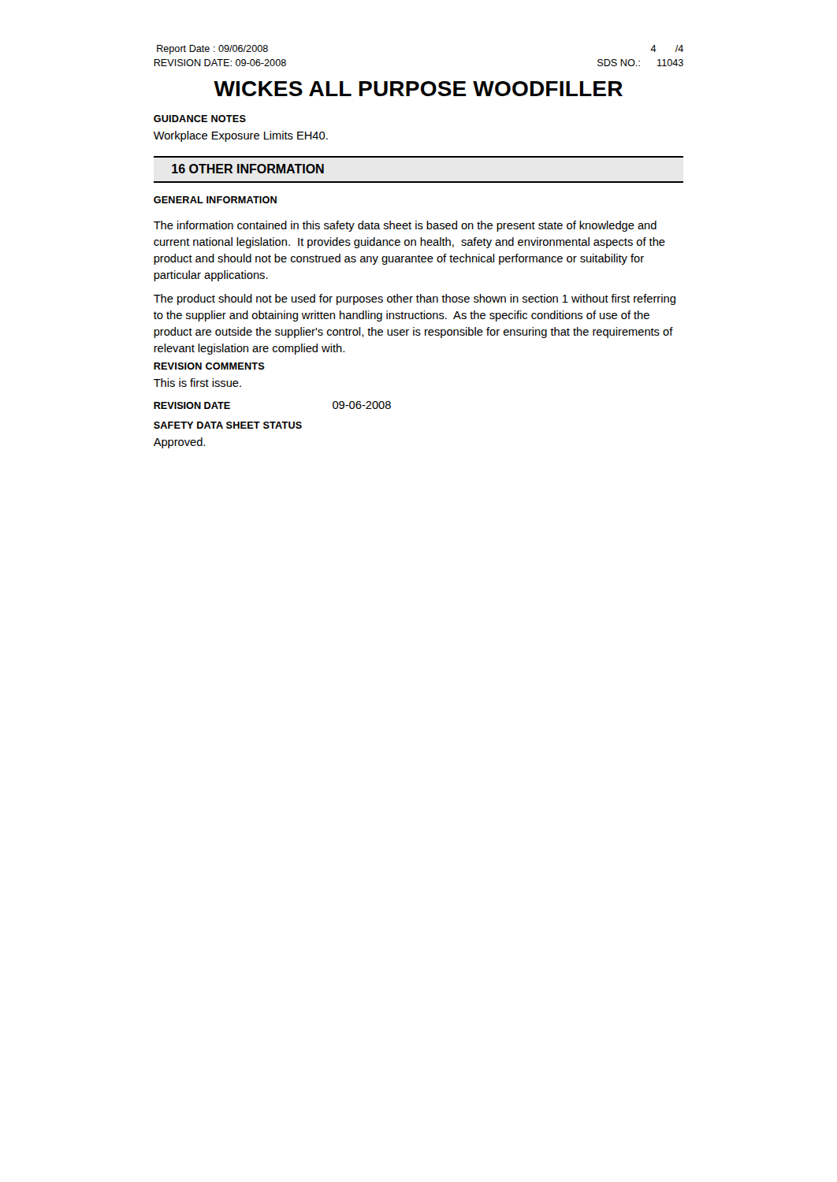| Report Date : 09/06/2008 | 4 / 4 |
| REVISION DATE: 09-06-2008 | SDS NO.: 11043 |
WICKES ALL PURPOSE WOODFILLER
GUIDANCE NOTES
Workplace Exposure Limits EH40.
16 OTHER INFORMATION
GENERAL INFORMATION
The information contained in this safety data sheet is based on the present state of knowledge and current national legislation. It provides guidance on health, safety and environmental aspects of the product and should not be construed as any guarantee of technical performance or suitability for particular applications.
The product should not be used for purposes other than those shown in section 1 without first referring to the supplier and obtaining written handling instructions. As the specific conditions of use of the product are outside the supplier's control, the user is responsible for ensuring that the requirements of relevant legislation are complied with.
REVISION COMMENTS
This is first issue.
REVISION DATE
09-06-2008
SAFETY DATA SHEET STATUS
Approved.